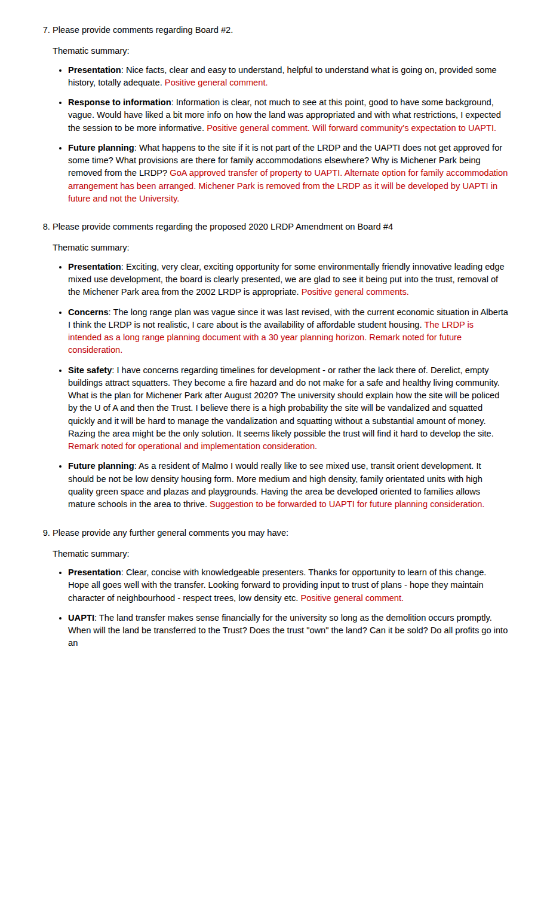Please provide comments regarding Board #2.
Thematic summary:
Presentation: Nice facts, clear and easy to understand, helpful to understand what is going on, provided some history, totally adequate. Positive general comment.
Response to information: Information is clear, not much to see at this point, good to have some background, vague. Would have liked a bit more info on how the land was appropriated and with what restrictions, I expected the session to be more informative. Positive general comment. Will forward community's expectation to UAPTI.
Future planning: What happens to the site if it is not part of the LRDP and the UAPTI does not get approved for some time? What provisions are there for family accommodations elsewhere? Why is Michener Park being removed from the LRDP? GoA approved transfer of property to UAPTI. Alternate option for family accommodation arrangement has been arranged. Michener Park is removed from the LRDP as it will be developed by UAPTI in future and not the University.
Please provide comments regarding the proposed 2020 LRDP Amendment on Board #4
Thematic summary:
Presentation: Exciting, very clear, exciting opportunity for some environmentally friendly innovative leading edge mixed use development, the board is clearly presented, we are glad to see it being put into the trust, removal of the Michener Park area from the 2002 LRDP is appropriate. Positive general comments.
Concerns: The long range plan was vague since it was last revised, with the current economic situation in Alberta I think the LRDP is not realistic, I care about is the availability of affordable student housing. The LRDP is intended as a long range planning document with a 30 year planning horizon. Remark noted for future consideration.
Site safety: I have concerns regarding timelines for development - or rather the lack there of. Derelict, empty buildings attract squatters. They become a fire hazard and do not make for a safe and healthy living community. What is the plan for Michener Park after August 2020? The university should explain how the site will be policed by the U of A and then the Trust. I believe there is a high probability the site will be vandalized and squatted quickly and it will be hard to manage the vandalization and squatting without a substantial amount of money. Razing the area might be the only solution. It seems likely possible the trust will find it hard to develop the site. Remark noted for operational and implementation consideration.
Future planning: As a resident of Malmo I would really like to see mixed use, transit orient development. It should be not be low density housing form. More medium and high density, family orientated units with high quality green space and plazas and playgrounds. Having the area be developed oriented to families allows mature schools in the area to thrive. Suggestion to be forwarded to UAPTI for future planning consideration.
Please provide any further general comments you may have:
Thematic summary:
Presentation: Clear, concise with knowledgeable presenters. Thanks for opportunity to learn of this change. Hope all goes well with the transfer. Looking forward to providing input to trust of plans - hope they maintain character of neighbourhood - respect trees, low density etc. Positive general comment.
UAPTI: The land transfer makes sense financially for the university so long as the demolition occurs promptly. When will the land be transferred to the Trust? Does the trust "own" the land? Can it be sold? Do all profits go into an